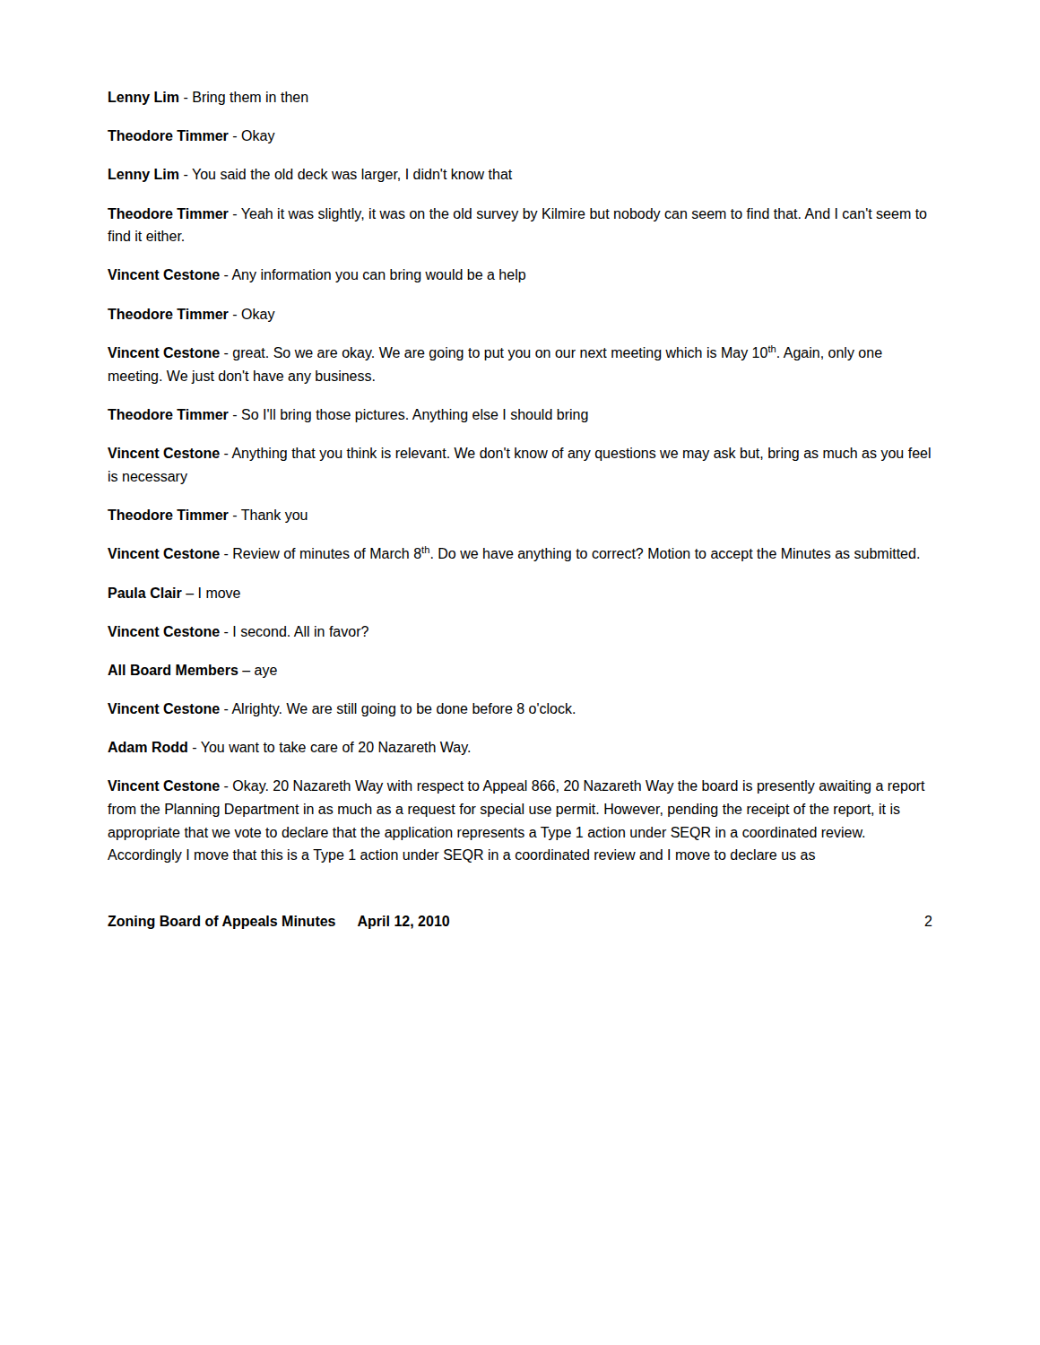Lenny Lim - Bring them in then
Theodore Timmer - Okay
Lenny Lim - You said the old deck was larger, I didn't know that
Theodore Timmer - Yeah it was slightly, it was on the old survey by Kilmire but nobody can seem to find that. And I can't seem to find it either.
Vincent Cestone - Any information you can bring would be a help
Theodore Timmer - Okay
Vincent Cestone - great. So we are okay. We are going to put you on our next meeting which is May 10th. Again, only one meeting. We just don't have any business.
Theodore Timmer - So I'll bring those pictures. Anything else I should bring
Vincent Cestone - Anything that you think is relevant. We don't know of any questions we may ask but, bring as much as you feel is necessary
Theodore Timmer - Thank you
Vincent Cestone - Review of minutes of March 8th. Do we have anything to correct? Motion to accept the Minutes as submitted.
Paula Clair – I move
Vincent Cestone - I second. All in favor?
All Board Members – aye
Vincent Cestone - Alrighty. We are still going to be done before 8 o'clock.
Adam Rodd - You want to take care of 20 Nazareth Way.
Vincent Cestone - Okay. 20 Nazareth Way with respect to Appeal 866, 20 Nazareth Way the board is presently awaiting a report from the Planning Department in as much as a request for special use permit. However, pending the receipt of the report, it is appropriate that we vote to declare that the application represents a Type 1 action under SEQR in a coordinated review. Accordingly I move that this is a Type 1 action under SEQR in a coordinated review and I move to declare us as
Zoning Board of Appeals Minutes April 12, 2010 2